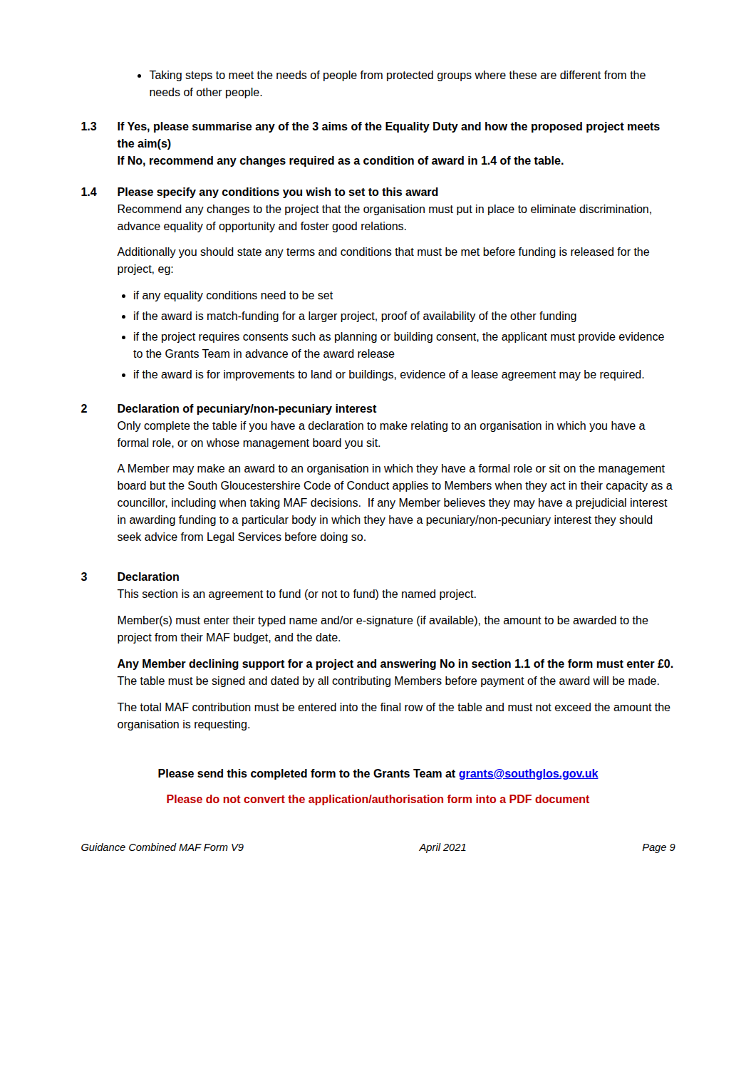Taking steps to meet the needs of people from protected groups where these are different from the needs of other people.
1.3
If Yes, please summarise any of the 3 aims of the Equality Duty and how the proposed project meets the aim(s)
If No, recommend any changes required as a condition of award in 1.4 of the table.
1.4
Please specify any conditions you wish to set to this award
Recommend any changes to the project that the organisation must put in place to eliminate discrimination, advance equality of opportunity and foster good relations.
Additionally you should state any terms and conditions that must be met before funding is released for the project, eg:
if any equality conditions need to be set
if the award is match-funding for a larger project, proof of availability of the other funding
if the project requires consents such as planning or building consent, the applicant must provide evidence to the Grants Team in advance of the award release
if the award is for improvements to land or buildings, evidence of a lease agreement may be required.
2
Declaration of pecuniary/non-pecuniary interest
Only complete the table if you have a declaration to make relating to an organisation in which you have a formal role, or on whose management board you sit.
A Member may make an award to an organisation in which they have a formal role or sit on the management board but the South Gloucestershire Code of Conduct applies to Members when they act in their capacity as a councillor, including when taking MAF decisions. If any Member believes they may have a prejudicial interest in awarding funding to a particular body in which they have a pecuniary/non-pecuniary interest they should seek advice from Legal Services before doing so.
3
Declaration
This section is an agreement to fund (or not to fund) the named project.
Member(s) must enter their typed name and/or e-signature (if available), the amount to be awarded to the project from their MAF budget, and the date.
Any Member declining support for a project and answering No in section 1.1 of the form must enter £0.
The table must be signed and dated by all contributing Members before payment of the award will be made.
The total MAF contribution must be entered into the final row of the table and must not exceed the amount the organisation is requesting.
Please send this completed form to the Grants Team at grants@southglos.gov.uk
Please do not convert the application/authorisation form into a PDF document
Guidance Combined MAF Form V9 April 2021 Page 9